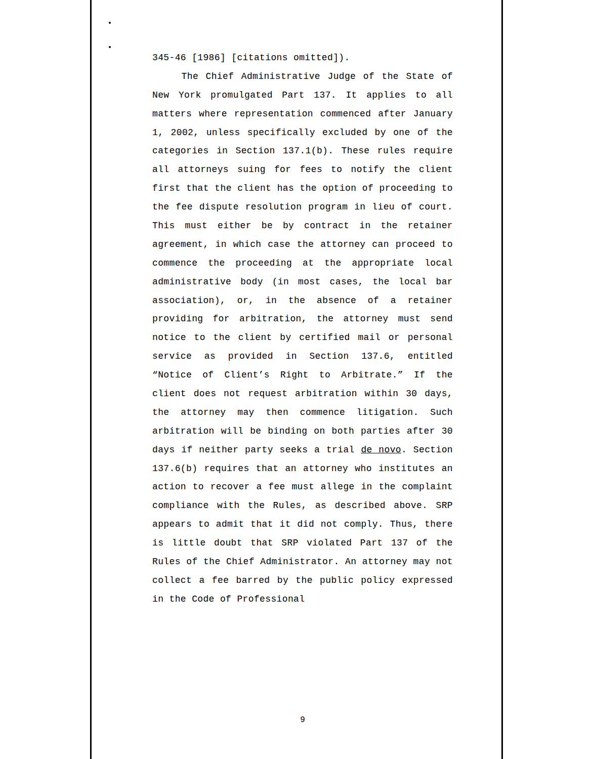345-46 [1986] [citations omitted]).
The Chief Administrative Judge of the State of New York promulgated Part 137. It applies to all matters where representation commenced after January 1, 2002, unless specifically excluded by one of the categories in Section 137.1(b). These rules require all attorneys suing for fees to notify the client first that the client has the option of proceeding to the fee dispute resolution program in lieu of court. This must either be by contract in the retainer agreement, in which case the attorney can proceed to commence the proceeding at the appropriate local administrative body (in most cases, the local bar association), or, in the absence of a retainer providing for arbitration, the attorney must send notice to the client by certified mail or personal service as provided in Section 137.6, entitled “Notice of Client’s Right to Arbitrate.” If the client does not request arbitration within 30 days, the attorney may then commence litigation. Such arbitration will be binding on both parties after 30 days if neither party seeks a trial de novo. Section 137.6(b) requires that an attorney who institutes an action to recover a fee must allege in the complaint compliance with the Rules, as described above. SRP appears to admit that it did not comply. Thus, there is little doubt that SRP violated Part 137 of the Rules of the Chief Administrator. An attorney may not collect a fee barred by the public policy expressed in the Code of Professional
9